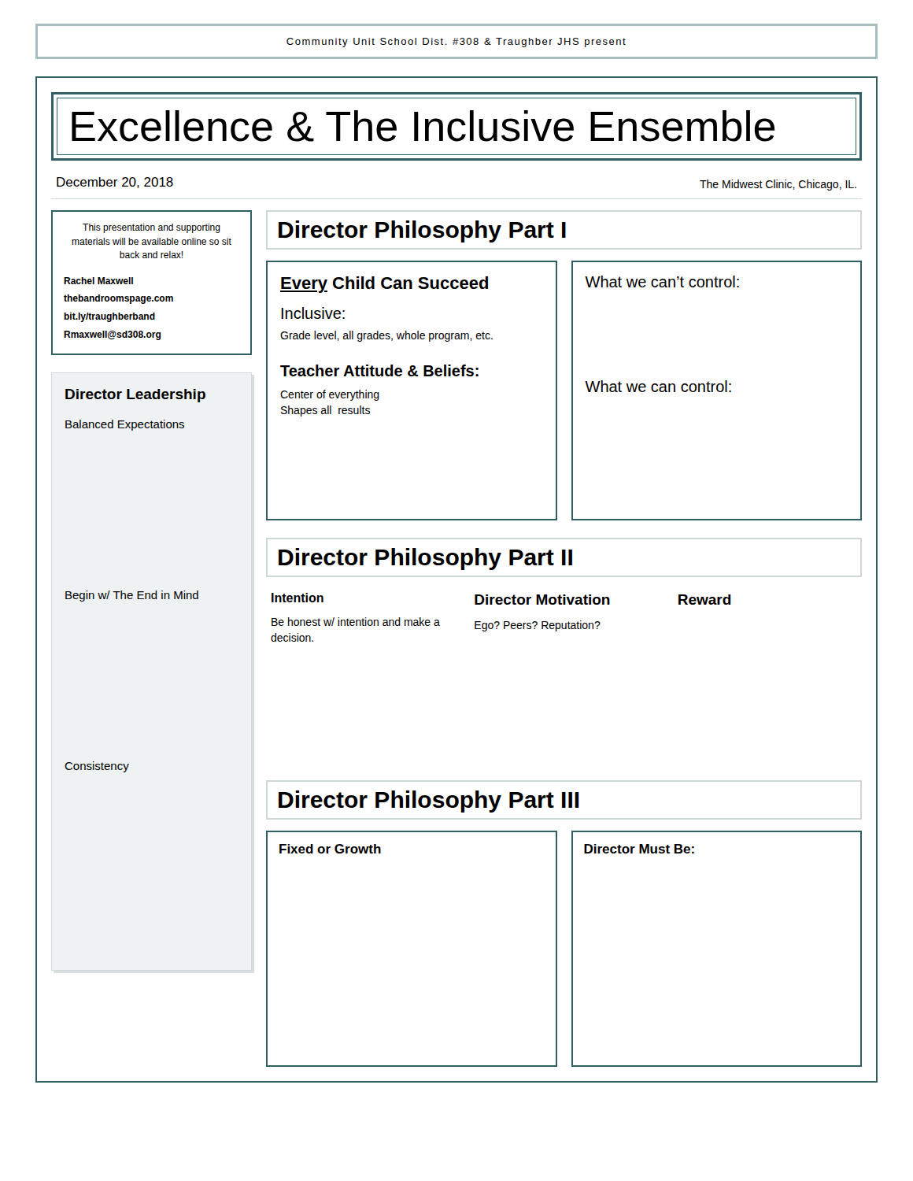Community Unit School Dist. #308 & Traughber JHS present
Excellence & The Inclusive Ensemble
December 20, 2018
The Midwest Clinic, Chicago, IL.
This presentation and supporting materials will be available online so sit back and relax!
Rachel Maxwell
thebandroomspage.com
bit.ly/traughberband
Rmaxwell@sd308.org
Director Leadership
Balanced Expectations
Begin w/ The End in Mind
Consistency
Director Philosophy Part I
Every Child Can Succeed
Inclusive:
Grade level, all grades, whole program, etc.
Teacher Attitude & Beliefs:
Center of everything
Shapes all results
What we can’t control:
What we can control:
Director Philosophy Part II
Intention
Be honest w/ intention and make a decision.
Director Motivation
Ego? Peers? Reputation?
Reward
Director Philosophy Part III
Fixed or Growth
Director Must Be: